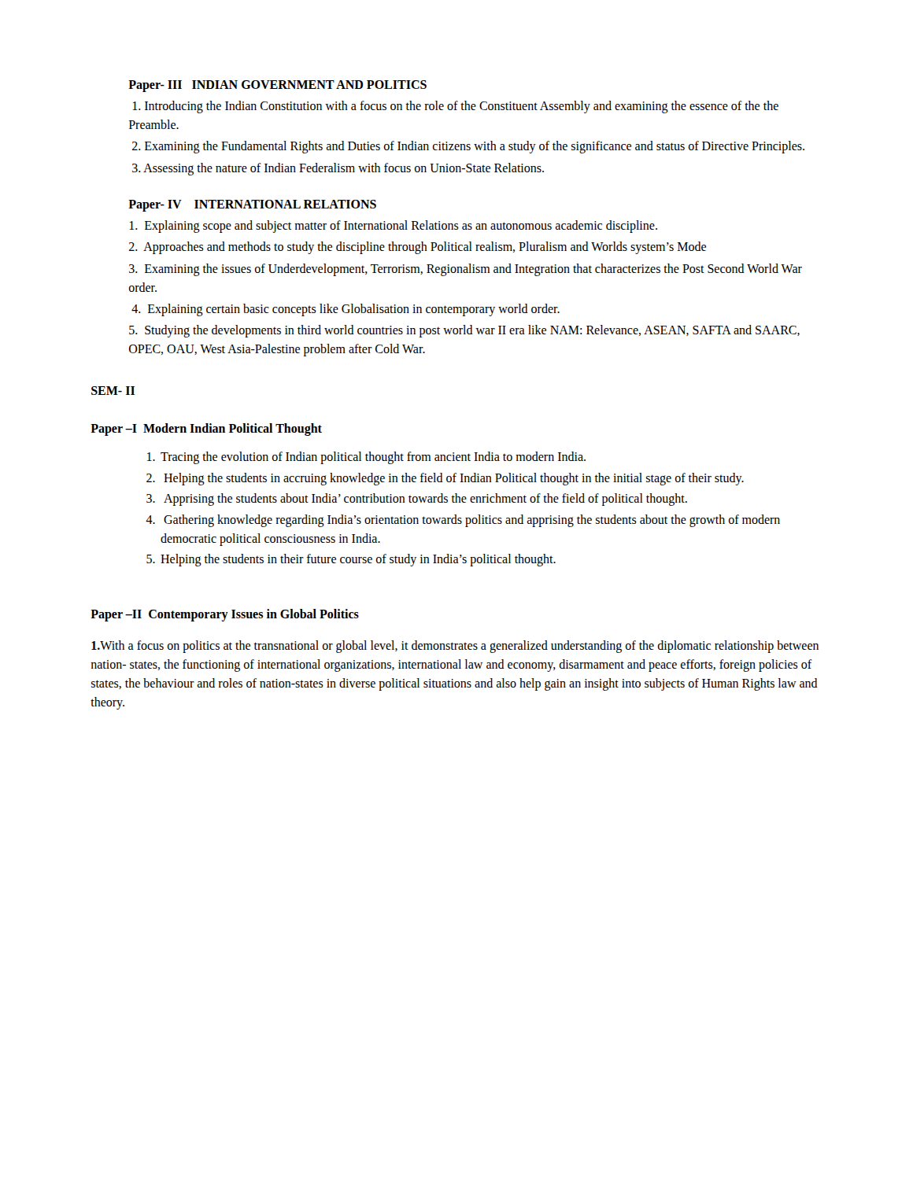Paper- III INDIAN GOVERNMENT AND POLITICS
1. Introducing the Indian Constitution with a focus on the role of the Constituent Assembly and examining the essence of the the Preamble.
2. Examining the Fundamental Rights and Duties of Indian citizens with a study of the significance and status of Directive Principles.
3. Assessing the nature of Indian Federalism with focus on Union-State Relations.
Paper- IV INTERNATIONAL RELATIONS
1. Explaining scope and subject matter of International Relations as an autonomous academic discipline.
2. Approaches and methods to study the discipline through Political realism, Pluralism and Worlds system’s Mode
3. Examining the issues of Underdevelopment, Terrorism, Regionalism and Integration that characterizes the Post Second World War order.
4. Explaining certain basic concepts like Globalisation in contemporary world order.
5. Studying the developments in third world countries in post world war II era like NAM: Relevance, ASEAN, SAFTA and SAARC, OPEC, OAU, West Asia-Palestine problem after Cold War.
SEM- II
Paper –I Modern Indian Political Thought
Tracing the evolution of Indian political thought from ancient India to modern India.
Helping the students in accruing knowledge in the field of Indian Political thought in the initial stage of their study.
Apprising the students about India’ contribution towards the enrichment of the field of political thought.
Gathering knowledge regarding India’s orientation towards politics and apprising the students about the growth of modern democratic political consciousness in India.
Helping the students in their future course of study in India’s political thought.
Paper –II Contemporary Issues in Global Politics
1. With a focus on politics at the transnational or global level, it demonstrates a generalized understanding of the diplomatic relationship between nation- states, the functioning of international organizations, international law and economy, disarmament and peace efforts, foreign policies of states, the behaviour and roles of nation-states in diverse political situations and also help gain an insight into subjects of Human Rights law and theory.